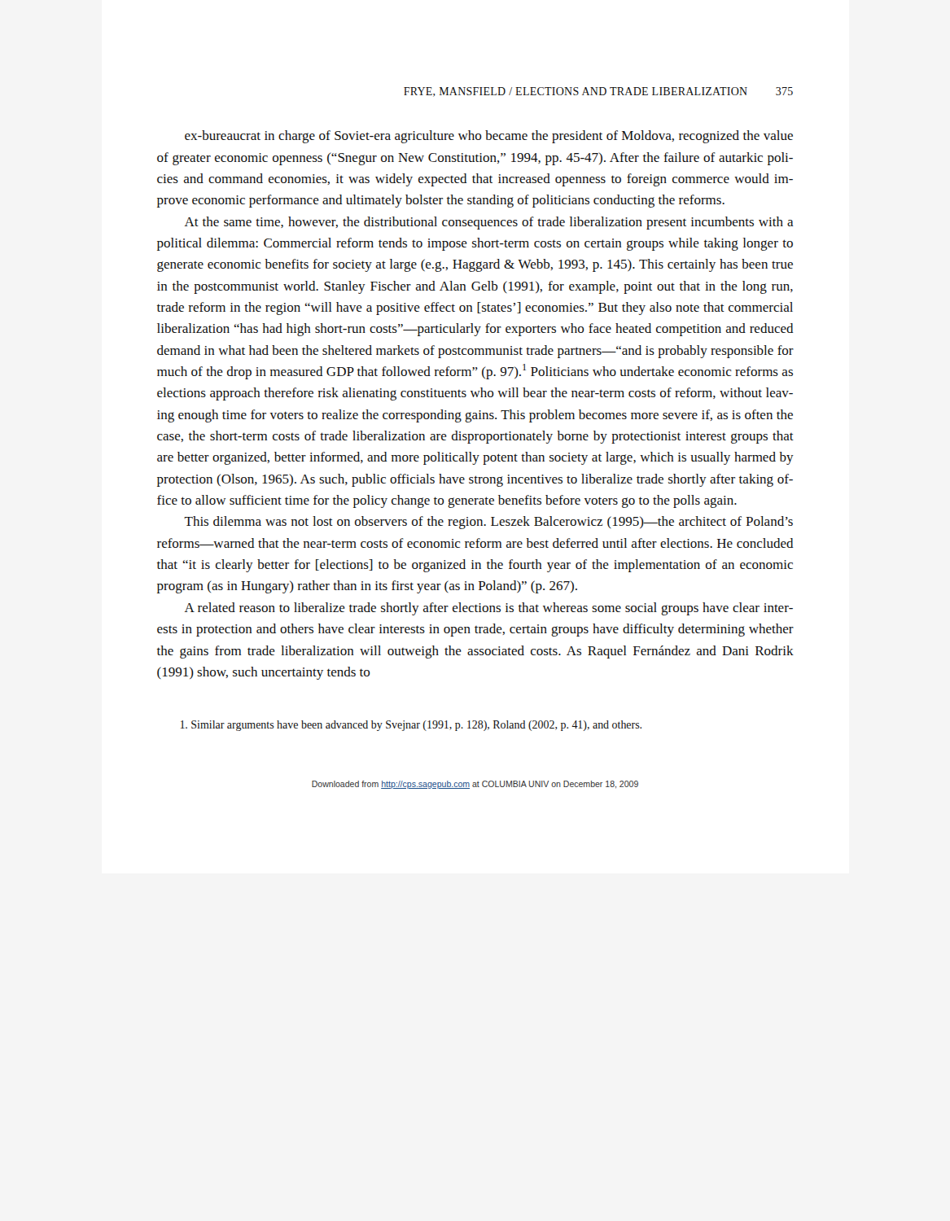Frye, Mansfield / Elections and Trade Liberalization 375
ex-bureaucrat in charge of Soviet-era agriculture who became the president of Moldova, recognized the value of greater economic openness (“Snegur on New Constitution,” 1994, pp. 45-47). After the failure of autarkic policies and command economies, it was widely expected that increased openness to foreign commerce would improve economic performance and ultimately bolster the standing of politicians conducting the reforms.
At the same time, however, the distributional consequences of trade liberalization present incumbents with a political dilemma: Commercial reform tends to impose short-term costs on certain groups while taking longer to generate economic benefits for society at large (e.g., Haggard & Webb, 1993, p. 145). This certainly has been true in the postcommunist world. Stanley Fischer and Alan Gelb (1991), for example, point out that in the long run, trade reform in the region “will have a positive effect on [states’] economies.” But they also note that commercial liberalization “has had high short-run costs”—particularly for exporters who face heated competition and reduced demand in what had been the sheltered markets of postcommunist trade partners—“and is probably responsible for much of the drop in measured GDP that followed reform” (p. 97).1 Politicians who undertake economic reforms as elections approach therefore risk alienating constituents who will bear the near-term costs of reform, without leaving enough time for voters to realize the corresponding gains. This problem becomes more severe if, as is often the case, the short-term costs of trade liberalization are disproportionately borne by protectionist interest groups that are better organized, better informed, and more politically potent than society at large, which is usually harmed by protection (Olson, 1965). As such, public officials have strong incentives to liberalize trade shortly after taking office to allow sufficient time for the policy change to generate benefits before voters go to the polls again.
This dilemma was not lost on observers of the region. Leszek Balcerowicz (1995)—the architect of Poland’s reforms—warned that the near-term costs of economic reform are best deferred until after elections. He concluded that “it is clearly better for [elections] to be organized in the fourth year of the implementation of an economic program (as in Hungary) rather than in its first year (as in Poland)” (p. 267).
A related reason to liberalize trade shortly after elections is that whereas some social groups have clear interests in protection and others have clear interests in open trade, certain groups have difficulty determining whether the gains from trade liberalization will outweigh the associated costs. As Raquel Fernández and Dani Rodrik (1991) show, such uncertainty tends to
1. Similar arguments have been advanced by Svejnar (1991, p. 128), Roland (2002, p. 41), and others.
Downloaded from http://cps.sagepub.com at COLUMBIA UNIV on December 18, 2009